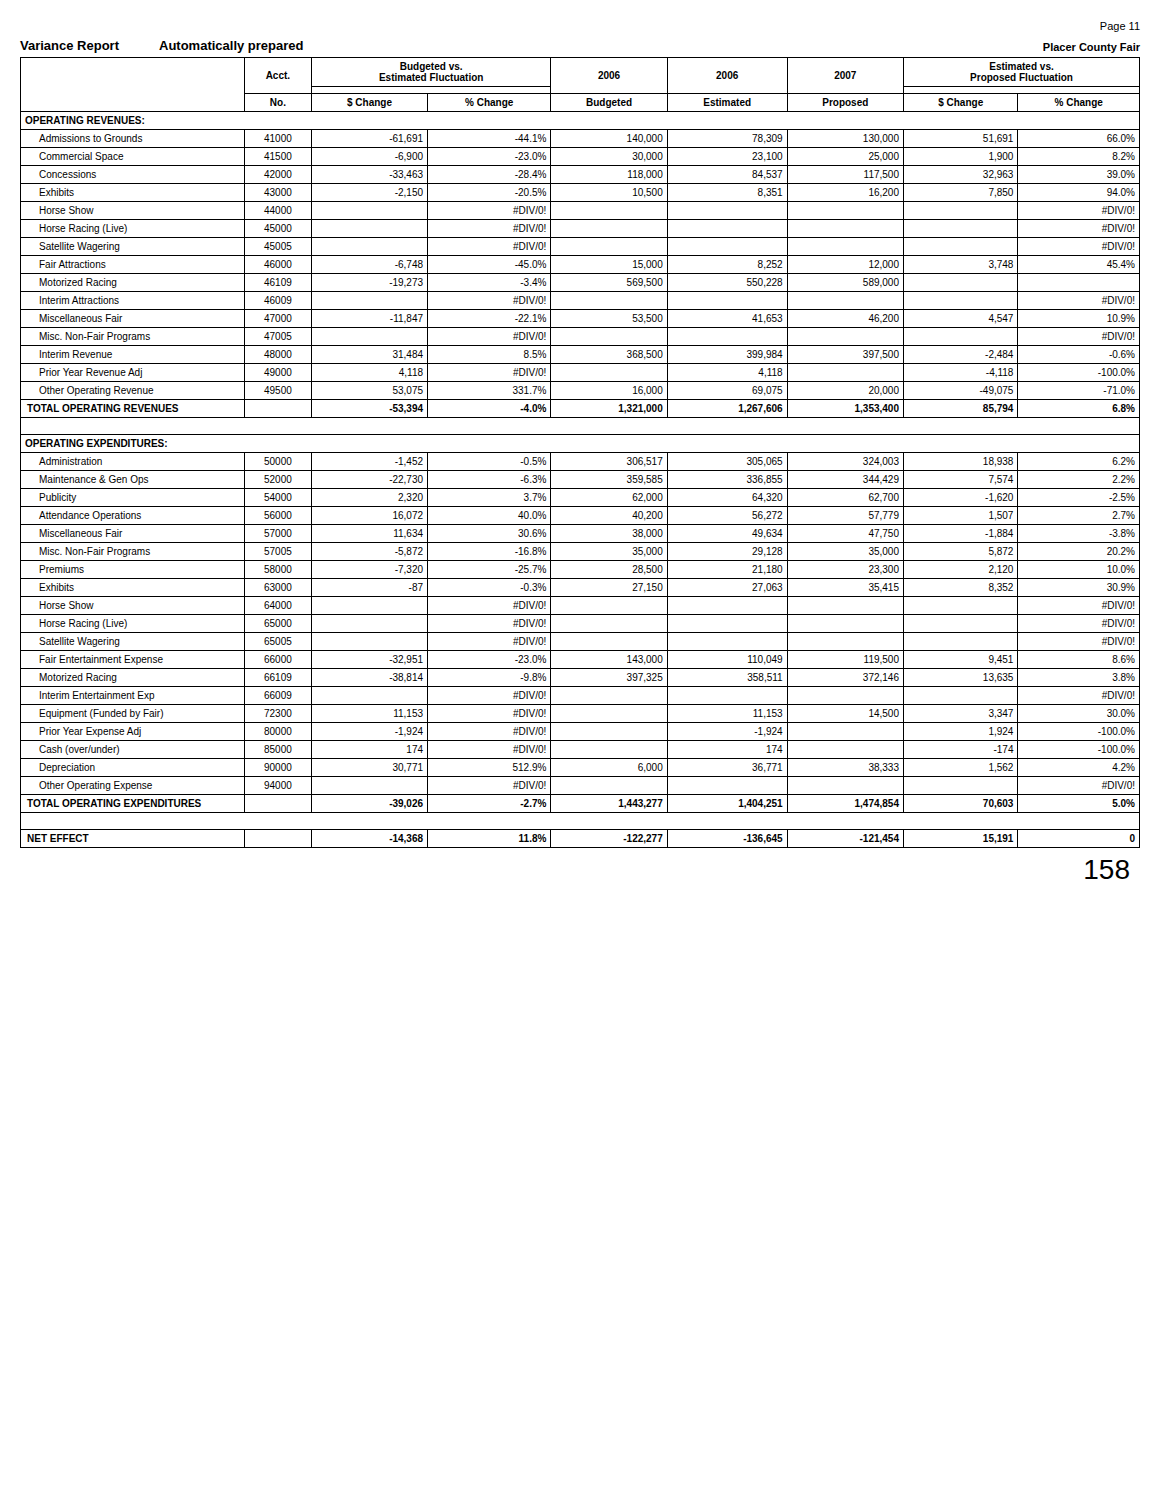Page 11
Variance Report
Automatically prepared
Placer County Fair
| | Acct. | Budgeted vs. Estimated Fluctuation | 2006 | 2006 | 2007 | Estimated vs. Proposed Fluctuation |
| --- | --- | --- | --- | --- | --- | --- |
| No. | $ Change | % Change | Budgeted | Estimated | Proposed | $ Change | % Change |
| OPERATING REVENUES: |
| Admissions to Grounds | 41000 | -61,691 | -44.1% | 140,000 | 78,309 | 130,000 | 51,691 | 66.0% |
| Commercial Space | 41500 | -6,900 | -23.0% | 30,000 | 23,100 | 25,000 | 1,900 | 8.2% |
| Concessions | 42000 | -33,463 | -28.4% | 118,000 | 84,537 | 117,500 | 32,963 | 39.0% |
| Exhibits | 43000 | -2,150 | -20.5% | 10,500 | 8,351 | 16,200 | 7,850 | 94.0% |
| Horse Show | 44000 | | #DIV/0! | | | | | #DIV/0! |
| Horse Racing (Live) | 45000 | | #DIV/0! | | | | | #DIV/0! |
| Satellite Wagering | 45005 | | #DIV/0! | | | | | #DIV/0! |
| Fair Attractions | 46000 | -6,748 | -45.0% | 15,000 | 8,252 | 12,000 | 3,748 | 45.4% |
| Motorized Racing | 46109 | -19,273 | -3.4% | 569,500 | 550,228 | 589,000 | | |
| Interim Attractions | 46009 | | #DIV/0! | | | | | #DIV/0! |
| Miscellaneous Fair | 47000 | -11,847 | -22.1% | 53,500 | 41,653 | 46,200 | 4,547 | 10.9% |
| Misc. Non-Fair Programs | 47005 | | #DIV/0! | | | | | #DIV/0! |
| Interim Revenue | 48000 | 31,484 | 8.5% | 368,500 | 399,984 | 397,500 | -2,484 | -0.6% |
| Prior Year Revenue Adj | 49000 | 4,118 | #DIV/0! | | 4,118 | | -4,118 | -100.0% |
| Other Operating Revenue | 49500 | 53,075 | 331.7% | 16,000 | 69,075 | 20,000 | -49,075 | -71.0% |
| TOTAL OPERATING REVENUES | | -53,394 | -4.0% | 1,321,000 | 1,267,606 | 1,353,400 | 85,794 | 6.8% |
| OPERATING EXPENDITURES: |
| Administration | 50000 | -1,452 | -0.5% | 306,517 | 305,065 | 324,003 | 18,938 | 6.2% |
| Maintenance & Gen Ops | 52000 | -22,730 | -6.3% | 359,585 | 336,855 | 344,429 | 7,574 | 2.2% |
| Publicity | 54000 | 2,320 | 3.7% | 62,000 | 64,320 | 62,700 | -1,620 | -2.5% |
| Attendance Operations | 56000 | 16,072 | 40.0% | 40,200 | 56,272 | 57,779 | 1,507 | 2.7% |
| Miscellaneous Fair | 57000 | 11,634 | 30.6% | 38,000 | 49,634 | 47,750 | -1,884 | -3.8% |
| Misc. Non-Fair Programs | 57005 | -5,872 | -16.8% | 35,000 | 29,128 | 35,000 | 5,872 | 20.2% |
| Premiums | 58000 | -7,320 | -25.7% | 28,500 | 21,180 | 23,300 | 2,120 | 10.0% |
| Exhibits | 63000 | -87 | -0.3% | 27,150 | 27,063 | 35,415 | 8,352 | 30.9% |
| Horse Show | 64000 | | #DIV/0! | | | | | #DIV/0! |
| Horse Racing (Live) | 65000 | | #DIV/0! | | | | | #DIV/0! |
| Satellite Wagering | 65005 | | #DIV/0! | | | | | #DIV/0! |
| Fair Entertainment Expense | 66000 | -32,951 | -23.0% | 143,000 | 110,049 | 119,500 | 9,451 | 8.6% |
| Motorized Racing | 66109 | -38,814 | -9.8% | 397,325 | 358,511 | 372,146 | 13,635 | 3.8% |
| Interim Entertainment Exp | 66009 | | #DIV/0! | | | | | #DIV/0! |
| Equipment (Funded by Fair) | 72300 | 11,153 | #DIV/0! | | 11,153 | 14,500 | 3,347 | 30.0% |
| Prior Year Expense Adj | 80000 | -1,924 | #DIV/0! | | -1,924 | | 1,924 | -100.0% |
| Cash (over/under) | 85000 | 174 | #DIV/0! | | 174 | | -174 | -100.0% |
| Depreciation | 90000 | 30,771 | 512.9% | 6,000 | 36,771 | 38,333 | 1,562 | 4.2% |
| Other Operating Expense | 94000 | | #DIV/0! | | | | | #DIV/0! |
| TOTAL OPERATING EXPENDITURES | | -39,026 | -2.7% | 1,443,277 | 1,404,251 | 1,474,854 | 70,603 | 5.0% |
| NET EFFECT | | -14,368 | 11.8% | -122,277 | -136,645 | -121,454 | 15,191 | 0 |
158